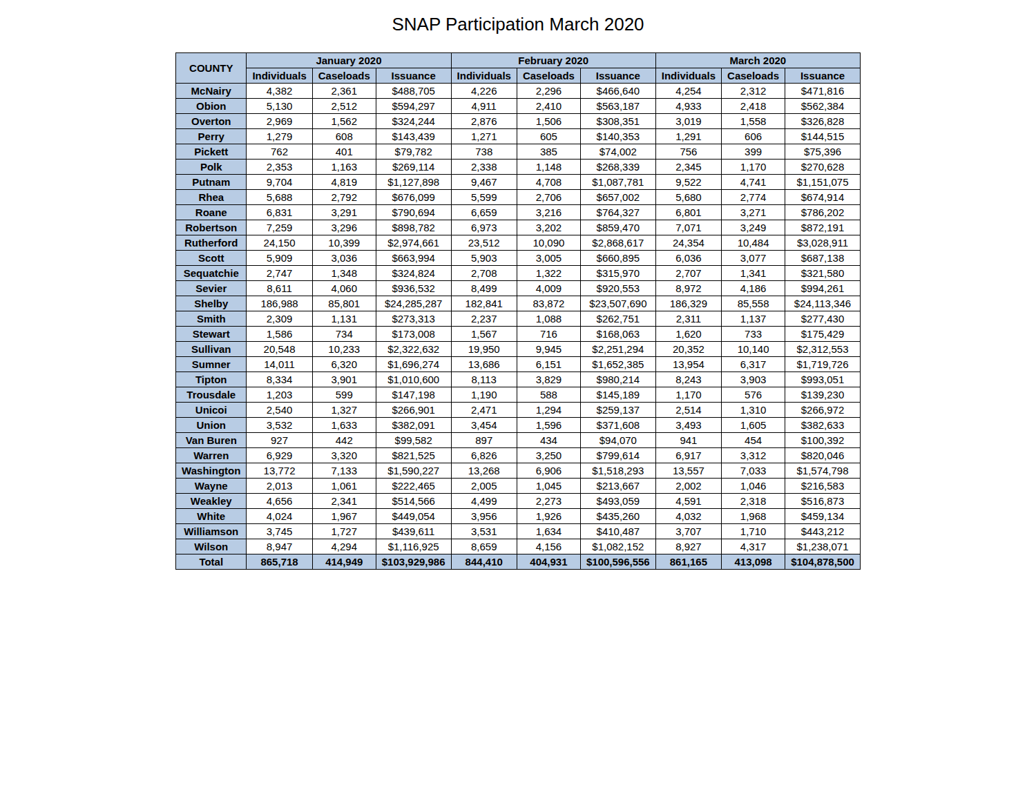SNAP Participation March 2020
| COUNTY | January 2020 | February 2020 | March 2020 |
| --- | --- | --- | --- |
| Individuals | Caseloads | Issuance | Individuals | Caseloads | Issuance | Individuals | Caseloads | Issuance |
| McNairy | 4,382 | 2,361 | $488,705 | 4,226 | 2,296 | $466,640 | 4,254 | 2,312 | $471,816 |
| Obion | 5,130 | 2,512 | $594,297 | 4,911 | 2,410 | $563,187 | 4,933 | 2,418 | $562,384 |
| Overton | 2,969 | 1,562 | $324,244 | 2,876 | 1,506 | $308,351 | 3,019 | 1,558 | $326,828 |
| Perry | 1,279 | 608 | $143,439 | 1,271 | 605 | $140,353 | 1,291 | 606 | $144,515 |
| Pickett | 762 | 401 | $79,782 | 738 | 385 | $74,002 | 756 | 399 | $75,396 |
| Polk | 2,353 | 1,163 | $269,114 | 2,338 | 1,148 | $268,339 | 2,345 | 1,170 | $270,628 |
| Putnam | 9,704 | 4,819 | $1,127,898 | 9,467 | 4,708 | $1,087,781 | 9,522 | 4,741 | $1,151,075 |
| Rhea | 5,688 | 2,792 | $676,099 | 5,599 | 2,706 | $657,002 | 5,680 | 2,774 | $674,914 |
| Roane | 6,831 | 3,291 | $790,694 | 6,659 | 3,216 | $764,327 | 6,801 | 3,271 | $786,202 |
| Robertson | 7,259 | 3,296 | $898,782 | 6,973 | 3,202 | $859,470 | 7,071 | 3,249 | $872,191 |
| Rutherford | 24,150 | 10,399 | $2,974,661 | 23,512 | 10,090 | $2,868,617 | 24,354 | 10,484 | $3,028,911 |
| Scott | 5,909 | 3,036 | $663,994 | 5,903 | 3,005 | $660,895 | 6,036 | 3,077 | $687,138 |
| Sequatchie | 2,747 | 1,348 | $324,824 | 2,708 | 1,322 | $315,970 | 2,707 | 1,341 | $321,580 |
| Sevier | 8,611 | 4,060 | $936,532 | 8,499 | 4,009 | $920,553 | 8,972 | 4,186 | $994,261 |
| Shelby | 186,988 | 85,801 | $24,285,287 | 182,841 | 83,872 | $23,507,690 | 186,329 | 85,558 | $24,113,346 |
| Smith | 2,309 | 1,131 | $273,313 | 2,237 | 1,088 | $262,751 | 2,311 | 1,137 | $277,430 |
| Stewart | 1,586 | 734 | $173,008 | 1,567 | 716 | $168,063 | 1,620 | 733 | $175,429 |
| Sullivan | 20,548 | 10,233 | $2,322,632 | 19,950 | 9,945 | $2,251,294 | 20,352 | 10,140 | $2,312,553 |
| Sumner | 14,011 | 6,320 | $1,696,274 | 13,686 | 6,151 | $1,652,385 | 13,954 | 6,317 | $1,719,726 |
| Tipton | 8,334 | 3,901 | $1,010,600 | 8,113 | 3,829 | $980,214 | 8,243 | 3,903 | $993,051 |
| Trousdale | 1,203 | 599 | $147,198 | 1,190 | 588 | $145,189 | 1,170 | 576 | $139,230 |
| Unicoi | 2,540 | 1,327 | $266,901 | 2,471 | 1,294 | $259,137 | 2,514 | 1,310 | $266,972 |
| Union | 3,532 | 1,633 | $382,091 | 3,454 | 1,596 | $371,608 | 3,493 | 1,605 | $382,633 |
| Van Buren | 927 | 442 | $99,582 | 897 | 434 | $94,070 | 941 | 454 | $100,392 |
| Warren | 6,929 | 3,320 | $821,525 | 6,826 | 3,250 | $799,614 | 6,917 | 3,312 | $820,046 |
| Washington | 13,772 | 7,133 | $1,590,227 | 13,268 | 6,906 | $1,518,293 | 13,557 | 7,033 | $1,574,798 |
| Wayne | 2,013 | 1,061 | $222,465 | 2,005 | 1,045 | $213,667 | 2,002 | 1,046 | $216,583 |
| Weakley | 4,656 | 2,341 | $514,566 | 4,499 | 2,273 | $493,059 | 4,591 | 2,318 | $516,873 |
| White | 4,024 | 1,967 | $449,054 | 3,956 | 1,926 | $435,260 | 4,032 | 1,968 | $459,134 |
| Williamson | 3,745 | 1,727 | $439,611 | 3,531 | 1,634 | $410,487 | 3,707 | 1,710 | $443,212 |
| Wilson | 8,947 | 4,294 | $1,116,925 | 8,659 | 4,156 | $1,082,152 | 8,927 | 4,317 | $1,238,071 |
| Total | 865,718 | 414,949 | $103,929,986 | 844,410 | 404,931 | $100,596,556 | 861,165 | 413,098 | $104,878,500 |